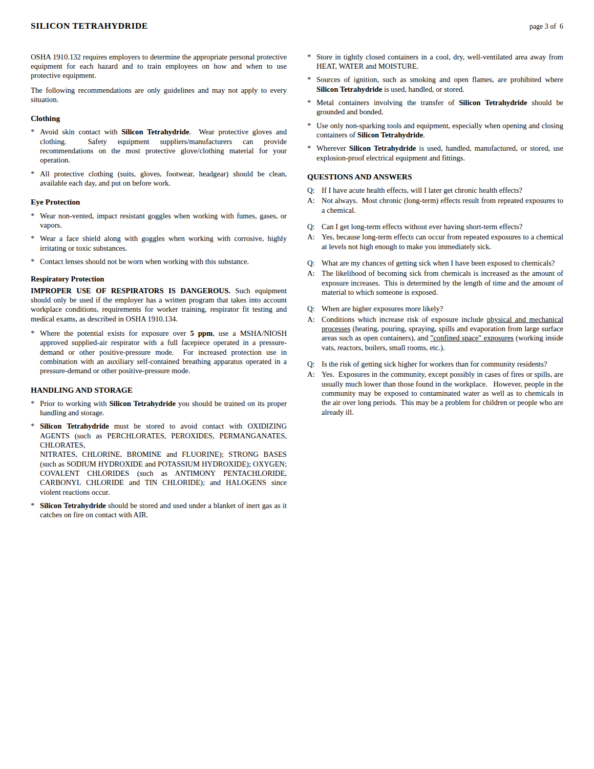SILICON TETRAHYDRIDE page 3 of 6
OSHA 1910.132 requires employers to determine the appropriate personal protective equipment for each hazard and to train employees on how and when to use protective equipment.
The following recommendations are only guidelines and may not apply to every situation.
Clothing
Avoid skin contact with Silicon Tetrahydride. Wear protective gloves and clothing. Safety equipment suppliers/manufacturers can provide recommendations on the most protective glove/clothing material for your operation.
All protective clothing (suits, gloves, footwear, headgear) should be clean, available each day, and put on before work.
Eye Protection
Wear non-vented, impact resistant goggles when working with fumes, gases, or vapors.
Wear a face shield along with goggles when working with corrosive, highly irritating or toxic substances.
Contact lenses should not be worn when working with this substance.
Respiratory Protection
IMPROPER USE OF RESPIRATORS IS DANGEROUS. Such equipment should only be used if the employer has a written program that takes into account workplace conditions, requirements for worker training, respirator fit testing and medical exams, as described in OSHA 1910.134.
Where the potential exists for exposure over 5 ppm, use a MSHA/NIOSH approved supplied-air respirator with a full facepiece operated in a pressure-demand or other positive-pressure mode. For increased protection use in combination with an auxiliary self-contained breathing apparatus operated in a pressure-demand or other positive-pressure mode.
HANDLING AND STORAGE
Prior to working with Silicon Tetrahydride you should be trained on its proper handling and storage.
Silicon Tetrahydride must be stored to avoid contact with OXIDIZING AGENTS (such as PERCHLORATES, PEROXIDES, PERMANGANATES, CHLORATES,
NITRATES, CHLORINE, BROMINE and FLUORINE); STRONG BASES (such as SODIUM HYDROXIDE and POTASSIUM HYDROXIDE); OXYGEN; COVALENT CHLORIDES (such as ANTIMONY PENTACHLORIDE, CARBONYL CHLORIDE and TIN CHLORIDE); and HALOGENS since violent reactions occur.
Silicon Tetrahydride should be stored and used under a blanket of inert gas as it catches on fire on contact with AIR.
Store in tightly closed containers in a cool, dry, well-ventilated area away from HEAT, WATER and MOISTURE.
Sources of ignition, such as smoking and open flames, are prohibited where Silicon Tetrahydride is used, handled, or stored.
Metal containers involving the transfer of Silicon Tetrahydride should be grounded and bonded.
Use only non-sparking tools and equipment, especially when opening and closing containers of Silicon Tetrahydride.
Wherever Silicon Tetrahydride is used, handled, manufactured, or stored, use explosion-proof electrical equipment and fittings.
QUESTIONS AND ANSWERS
Q: If I have acute health effects, will I later get chronic health effects?
A: Not always. Most chronic (long-term) effects result from repeated exposures to a chemical.
Q: Can I get long-term effects without ever having short-term effects?
A: Yes, because long-term effects can occur from repeated exposures to a chemical at levels not high enough to make you immediately sick.
Q: What are my chances of getting sick when I have been exposed to chemicals?
A: The likelihood of becoming sick from chemicals is increased as the amount of exposure increases. This is determined by the length of time and the amount of material to which someone is exposed.
Q: When are higher exposures more likely?
A: Conditions which increase risk of exposure include physical and mechanical processes (heating, pouring, spraying, spills and evaporation from large surface areas such as open containers), and "confined space" exposures (working inside vats, reactors, boilers, small rooms, etc.).
Q: Is the risk of getting sick higher for workers than for community residents?
A: Yes. Exposures in the community, except possibly in cases of fires or spills, are usually much lower than those found in the workplace. However, people in the community may be exposed to contaminated water as well as to chemicals in the air over long periods. This may be a problem for children or people who are already ill.